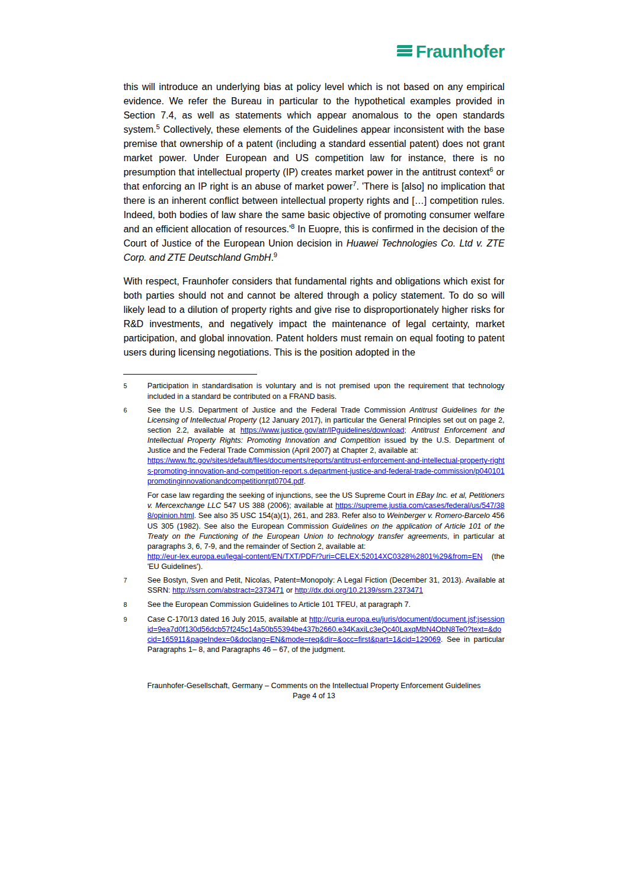Fraunhofer
this will introduce an underlying bias at policy level which is not based on any empirical evidence. We refer the Bureau in particular to the hypothetical examples provided in Section 7.4, as well as statements which appear anomalous to the open standards system.5 Collectively, these elements of the Guidelines appear inconsistent with the base premise that ownership of a patent (including a standard essential patent) does not grant market power. Under European and US competition law for instance, there is no presumption that intellectual property (IP) creates market power in the antitrust context6 or that enforcing an IP right is an abuse of market power7. 'There is [also] no implication that there is an inherent conflict between intellectual property rights and […] competition rules. Indeed, both bodies of law share the same basic objective of promoting consumer welfare and an efficient allocation of resources.'8 In Euopre, this is confirmed in the decision of the Court of Justice of the European Union decision in Huawei Technologies Co. Ltd v. ZTE Corp. and ZTE Deutschland GmbH.9
With respect, Fraunhofer considers that fundamental rights and obligations which exist for both parties should not and cannot be altered through a policy statement. To do so will likely lead to a dilution of property rights and give rise to disproportionately higher risks for R&D investments, and negatively impact the maintenance of legal certainty, market participation, and global innovation. Patent holders must remain on equal footing to patent users during licensing negotiations. This is the position adopted in the
5
Participation in standardisation is voluntary and is not premised upon the requirement that technology included in a standard be contributed on a FRAND basis.
6
See the U.S. Department of Justice and the Federal Trade Commission Antitrust Guidelines for the Licensing of Intellectual Property (12 January 2017), in particular the General Principles set out on page 2, section 2.2, available at https://www.justice.gov/atr/IPguidelines/download; Antitrust Enforcement and Intellectual Property Rights: Promoting Innovation and Competition issued by the U.S. Department of Justice and the Federal Trade Commission (April 2007) at Chapter 2, available at:
https://www.ftc.gov/sites/default/files/documents/reports/antitrust-enforcement-and-intellectual-property-rights-promoting-innovation-and-competition-report.s.department-justice-and-federal-trade-commission/p040101promotinginnovationandcompetitionrpt0704.pdf.
For case law regarding the seeking of injunctions, see the US Supreme Court in EBay Inc. et al, Petitioners v. Mercexchange LLC 547 US 388 (2006); available at https://supreme.justia.com/cases/federal/us/547/388/opinion.html. See also 35 USC 154(a)(1), 261, and 283. Refer also to Weinberger v. Romero-Barcelo 456 US 305 (1982). See also the European Commission Guidelines on the application of Article 101 of the Treaty on the Functioning of the European Union to technology transfer agreements, in particular at paragraphs 3, 6, 7-9, and the remainder of Section 2, available at:
http://eur-lex.europa.eu/legal-content/EN/TXT/PDF/?uri=CELEX:52014XC0328%2801%29&from=EN (the 'EU Guidelines').
7
See Bostyn, Sven and Petit, Nicolas, Patent=Monopoly: A Legal Fiction (December 31, 2013). Available at SSRN: http://ssrn.com/abstract=2373471 or http://dx.doi.org/10.2139/ssrn.2373471
8
See the European Commission Guidelines to Article 101 TFEU, at paragraph 7.
9
Case C-170/13 dated 16 July 2015, available at http://curia.europa.eu/juris/document/document.jsf;jsessionid=9ea7d0f130d56dcb57f245c14a50b55394be437b2660.e34KaxiLc3eQc40LaxqMbN4ObN8Te0?text=&docid=165911&pageIndex=0&doclang=EN&mode=req&dir=&occ=first&part=1&cid=129069. See in particular Paragraphs 1– 8, and Paragraphs 46 – 67, of the judgment.
Fraunhofer-Gesellschaft, Germany – Comments on the Intellectual Property Enforcement Guidelines
Page 4 of 13